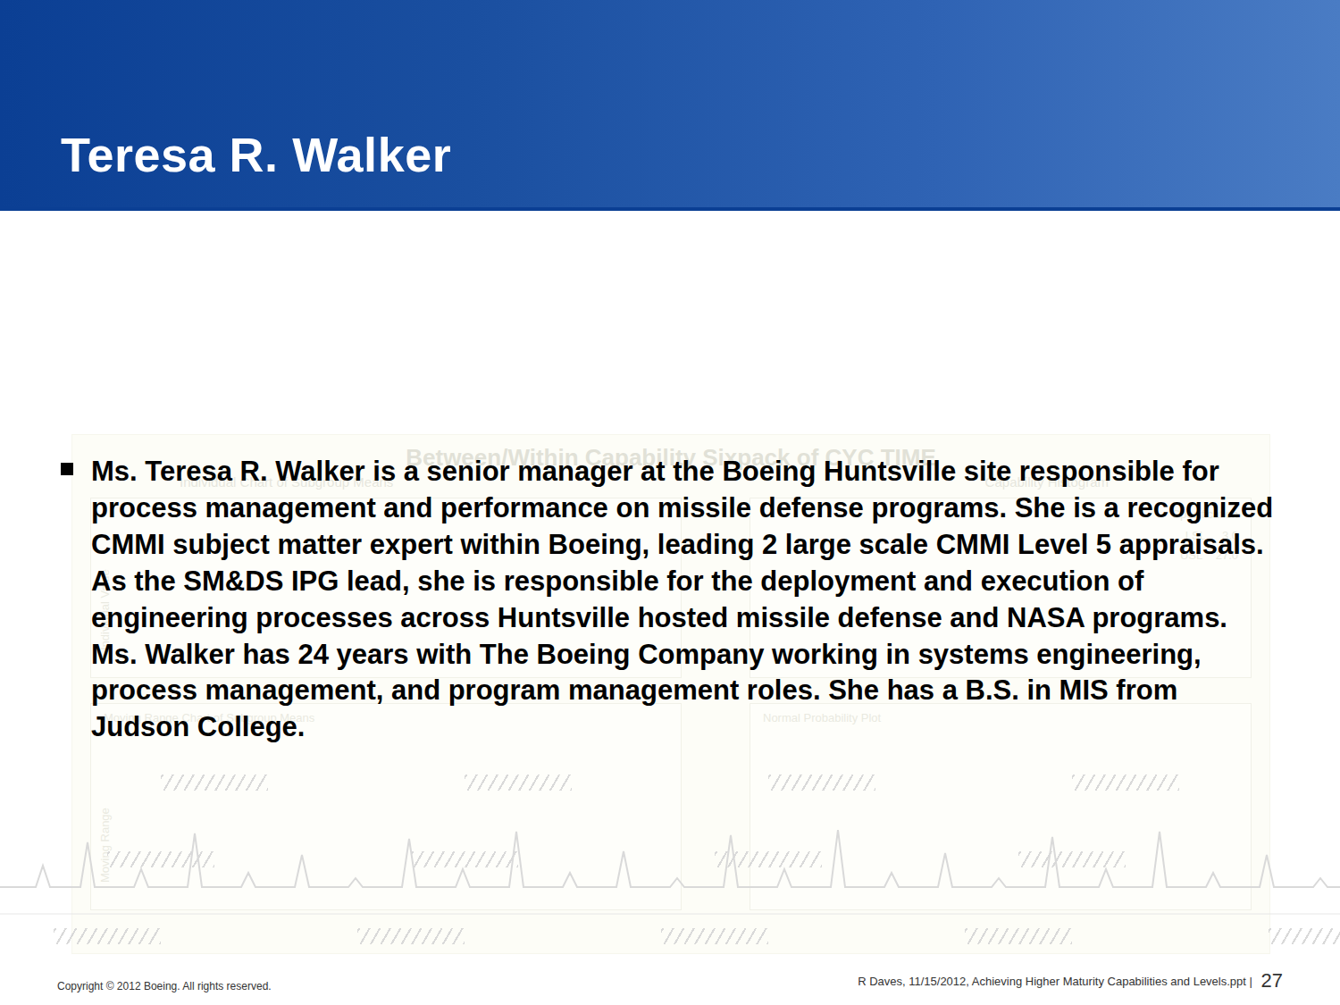Teresa R. Walker
Between/Within Capability Sixpack of CYC TIME
Individual Chart of Subgroup Means
Capability Histogram
Individual Value
Specification LSL 3.0 USL 27.0
Moving Range Chart of Subgroup Means Moving Range
Normal Probability Plot
Ms. Teresa R. Walker is a senior manager at the Boeing Huntsville site responsible for process management and performance on missile defense programs. She is a recognized CMMI subject matter expert within Boeing, leading 2 large scale CMMI Level 5 appraisals. As the SM&DS IPG lead, she is responsible for the deployment and execution of engineering processes across Huntsville hosted missile defense and NASA programs. Ms. Walker has 24 years with The Boeing Company working in systems engineering, process management, and program management roles. She has a B.S. in MIS from Judson College.
Copyright © 2012 Boeing. All rights reserved.
R Daves, 11/15/2012, Achieving Higher Maturity Capabilities and Levels.ppt | 27